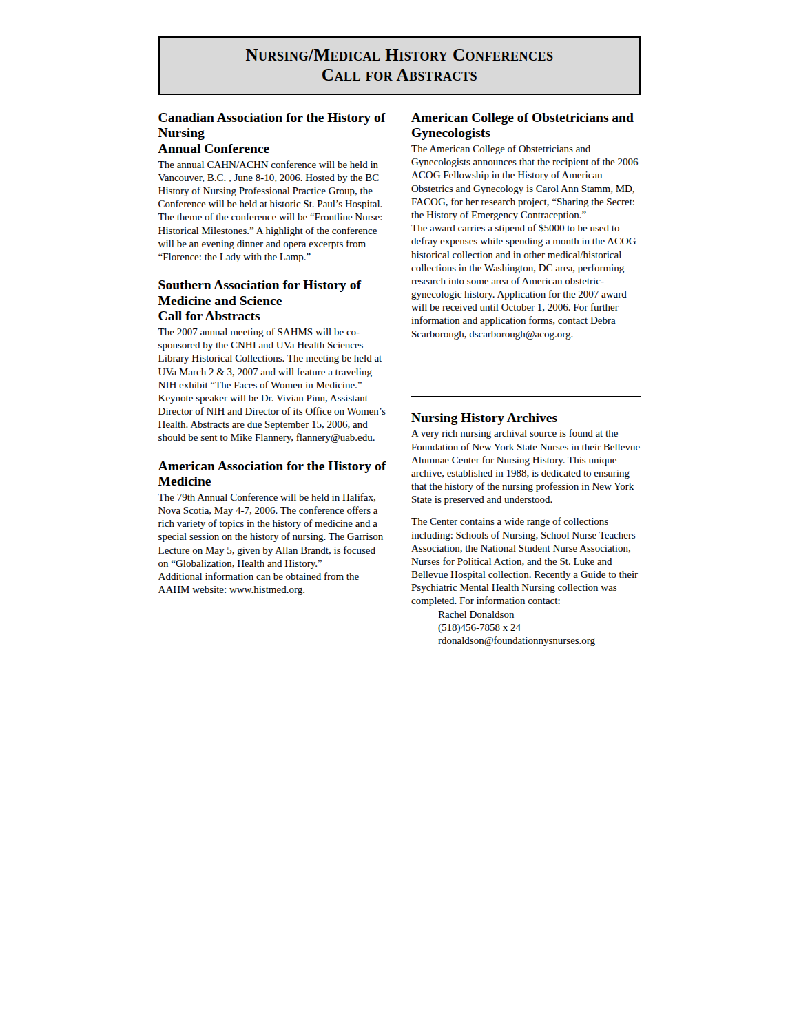Nursing/Medical History Conferences Call for Abstracts
Canadian Association for the History of Nursing
Annual Conference
The annual CAHN/ACHN conference will be held in Vancouver, B.C. , June 8-10, 2006. Hosted by the BC History of Nursing Professional Practice Group, the Conference will be held at historic St. Paul’s Hospital.
The theme of the conference will be “Frontline Nurse: Historical Milestones.” A highlight of the conference will be an evening dinner and opera excerpts from “Florence: the Lady with the Lamp.”
Southern Association for History of Medicine and Science
Call for Abstracts
The 2007 annual meeting of SAHMS will be co-sponsored by the CNHI and UVa Health Sciences Library Historical Collections. The meeting be held at UVa March 2 & 3, 2007 and will feature a traveling NIH exhibit “The Faces of Women in Medicine.” Keynote speaker will be Dr. Vivian Pinn, Assistant Director of NIH and Director of its Office on Women’s Health. Abstracts are due September 15, 2006, and should be sent to Mike Flannery, flannery@uab.edu.
American Association for the History of Medicine
The 79th Annual Conference will be held in Halifax, Nova Scotia, May 4-7, 2006. The conference offers a rich variety of topics in the history of medicine and a special session on the history of nursing. The Garrison Lecture on May 5, given by Allan Brandt, is focused on “Globalization, Health and History.”
Additional information can be obtained from the AAHM website: www.histmed.org.
American College of Obstetricians and Gynecologists
The American College of Obstetricians and Gynecologists announces that the recipient of the 2006 ACOG Fellowship in the History of American Obstetrics and Gynecology is Carol Ann Stamm, MD, FACOG, for her research project, “Sharing the Secret: the History of Emergency Contraception.”
The award carries a stipend of $5000 to be used to defray expenses while spending a month in the ACOG historical collection and in other medical/historical collections in the Washington, DC area, performing research into some area of American obstetric-gynecologic history. Application for the 2007 award will be received until October 1, 2006. For further information and application forms, contact Debra Scarborough, dscarborough@acog.org.
Nursing History Archives
A very rich nursing archival source is found at the Foundation of New York State Nurses in their Bellevue Alumnae Center for Nursing History. This unique archive, established in 1988, is dedicated to ensuring that the history of the nursing profession in New York State is preserved and understood.
The Center contains a wide range of collections including: Schools of Nursing, School Nurse Teachers Association, the National Student Nurse Association, Nurses for Political Action, and the St. Luke and Bellevue Hospital collection. Recently a Guide to their Psychiatric Mental Health Nursing collection was completed. For information contact:
Rachel Donaldson (518)456-7858 x 24 rdonaldson@foundationnysnurses.org